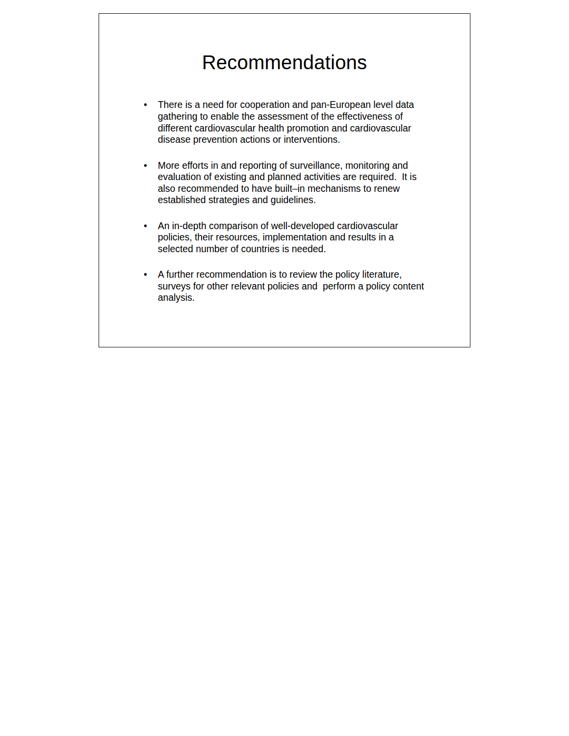Recommendations
There is a need for cooperation and pan-European level data gathering to enable the assessment of the effectiveness of different cardiovascular health promotion and cardiovascular disease prevention actions or interventions.
More efforts in and reporting of surveillance, monitoring and evaluation of existing and planned activities are required. It is also recommended to have built–in mechanisms to renew established strategies and guidelines.
An in-depth comparison of well-developed cardiovascular policies, their resources, implementation and results in a selected number of countries is needed.
A further recommendation is to review the policy literature, surveys for other relevant policies and perform a policy content analysis.